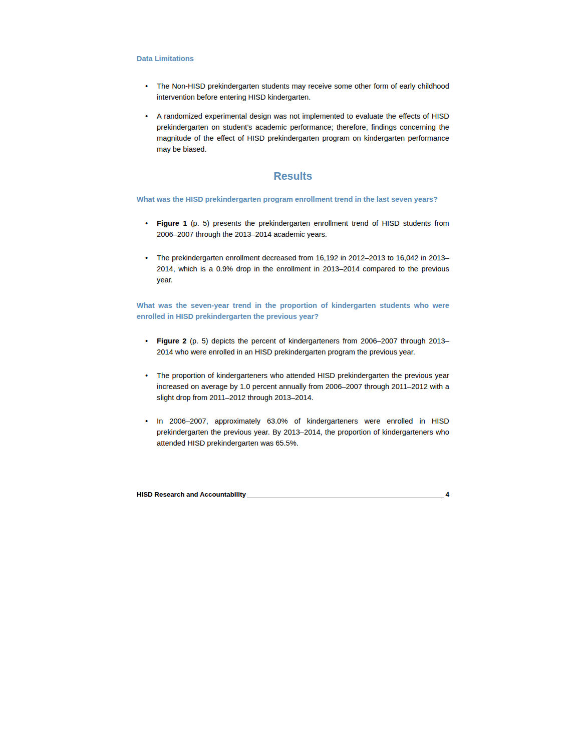Data Limitations
The Non-HISD prekindergarten students may receive some other form of early childhood intervention before entering HISD kindergarten.
A randomized experimental design was not implemented to evaluate the effects of HISD prekindergarten on student’s academic performance; therefore, findings concerning the magnitude of the effect of HISD prekindergarten program on kindergarten performance may be biased.
Results
What was the HISD prekindergarten program enrollment trend in the last seven years?
Figure 1 (p. 5) presents the prekindergarten enrollment trend of HISD students from 2006–2007 through the 2013–2014 academic years.
The prekindergarten enrollment decreased from 16,192 in 2012–2013 to 16,042 in 2013–2014, which is a 0.9% drop in the enrollment in 2013–2014 compared to the previous year.
What was the seven-year trend in the proportion of kindergarten students who were enrolled in HISD prekindergarten the previous year?
Figure 2 (p. 5) depicts the percent of kindergarteners from 2006–2007 through 2013–2014 who were enrolled in an HISD prekindergarten program the previous year.
The proportion of kindergarteners who attended HISD prekindergarten the previous year increased on average by 1.0 percent annually from 2006–2007 through 2011–2012 with a slight drop from 2011–2012 through 2013–2014.
In 2006–2007, approximately 63.0% of kindergarteners were enrolled in HISD prekindergarten the previous year. By 2013–2014, the proportion of kindergarteners who attended HISD prekindergarten was 65.5%.
HISD Research and Accountability 4